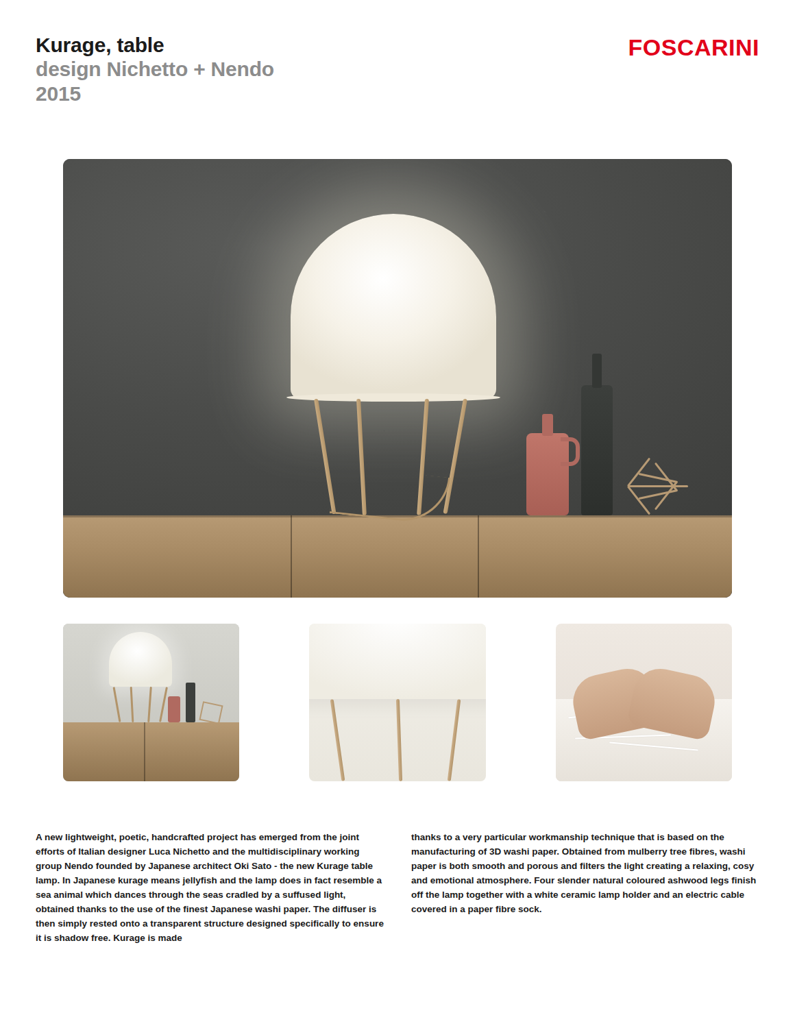Kurage, table
design Nichetto + Nendo
2015
FOSCARINI
A new lightweight, poetic, handcrafted project has emerged from the joint efforts of Italian designer Luca Nichetto and the multidisciplinary working group Nendo founded by Japanese architect Oki Sato - the new Kurage table lamp. In Japanese kurage means jellyfish and the lamp does in fact resemble a sea animal which dances through the seas cradled by a suffused light, obtained thanks to the use of the finest Japanese washi paper. The diffuser is then simply rested onto a transparent structure designed specifically to ensure it is shadow free. Kurage is made
thanks to a very particular workmanship technique that is based on the manufacturing of 3D washi paper. Obtained from mulberry tree fibres, washi paper is both smooth and porous and filters the light creating a relaxing, cosy and emotional atmosphere. Four slender natural coloured ashwood legs finish off the lamp together with a white ceramic lamp holder and an electric cable covered in a paper fibre sock.